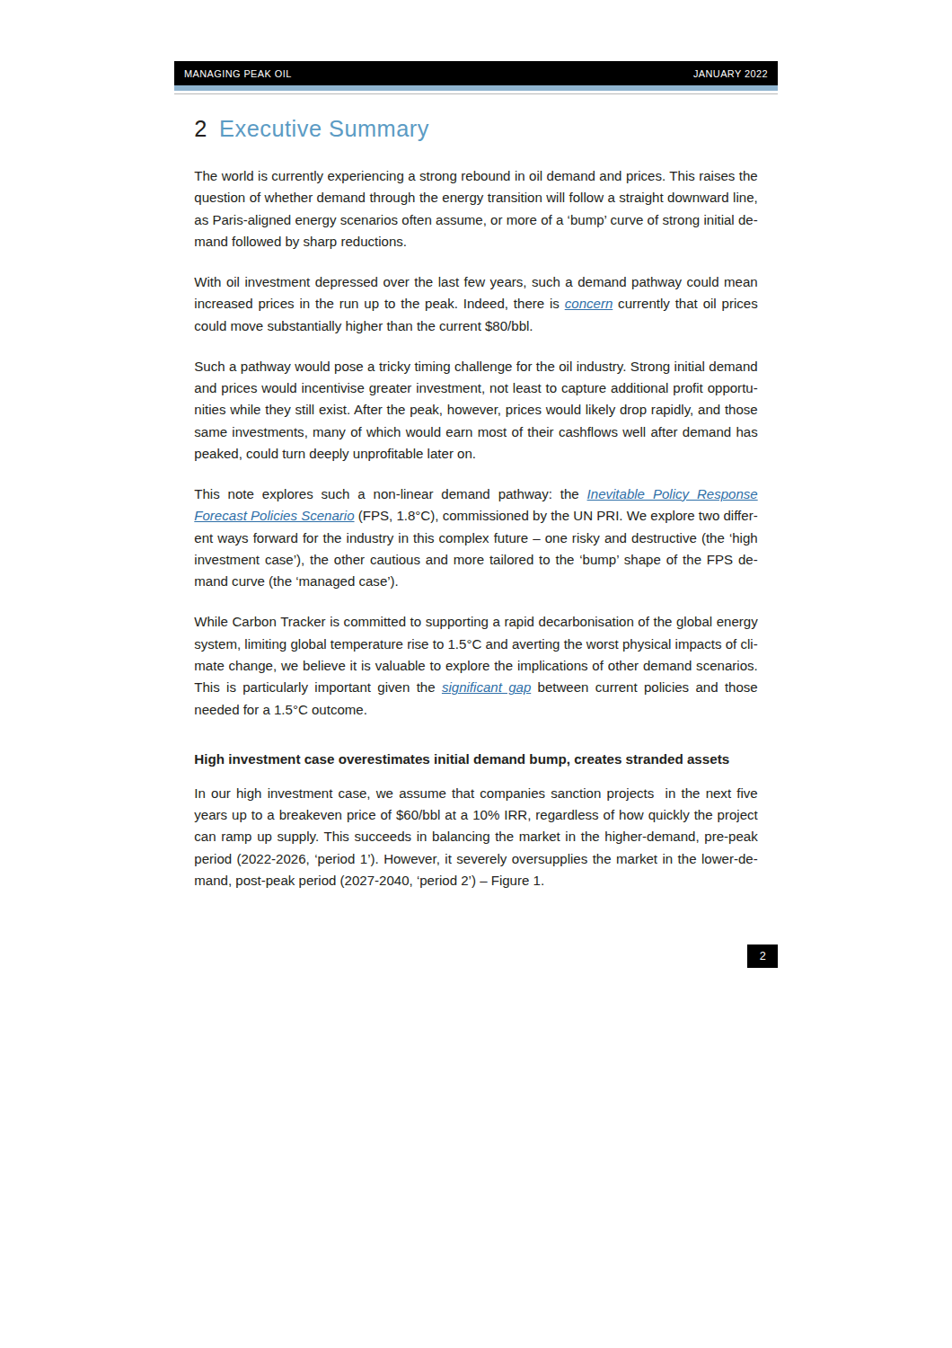Managing Peak Oil January 2022
2 Executive Summary
The world is currently experiencing a strong rebound in oil demand and prices. This raises the question of whether demand through the energy transition will follow a straight downward line, as Paris-aligned energy scenarios often assume, or more of a ‘bump’ curve of strong initial demand followed by sharp reductions.
With oil investment depressed over the last few years, such a demand pathway could mean increased prices in the run up to the peak. Indeed, there is concern currently that oil prices could move substantially higher than the current $80/bbl.
Such a pathway would pose a tricky timing challenge for the oil industry. Strong initial demand and prices would incentivise greater investment, not least to capture additional profit opportunities while they still exist. After the peak, however, prices would likely drop rapidly, and those same investments, many of which would earn most of their cashflows well after demand has peaked, could turn deeply unprofitable later on.
This note explores such a non-linear demand pathway: the Inevitable Policy Response Forecast Policies Scenario (FPS, 1.8°C), commissioned by the UN PRI. We explore two different ways forward for the industry in this complex future – one risky and destructive (the ‘high investment case’), the other cautious and more tailored to the ‘bump’ shape of the FPS demand curve (the ‘managed case’).
While Carbon Tracker is committed to supporting a rapid decarbonisation of the global energy system, limiting global temperature rise to 1.5°C and averting the worst physical impacts of climate change, we believe it is valuable to explore the implications of other demand scenarios. This is particularly important given the significant gap between current policies and those needed for a 1.5°C outcome.
High investment case overestimates initial demand bump, creates stranded assets
In our high investment case, we assume that companies sanction projects in the next five years up to a breakeven price of $60/bbl at a 10% IRR, regardless of how quickly the project can ramp up supply. This succeeds in balancing the market in the higher-demand, pre-peak period (2022-2026, ‘period 1’). However, it severely oversupplies the market in the lower-demand, post-peak period (2027-2040, ‘period 2’) – Figure 1.
2